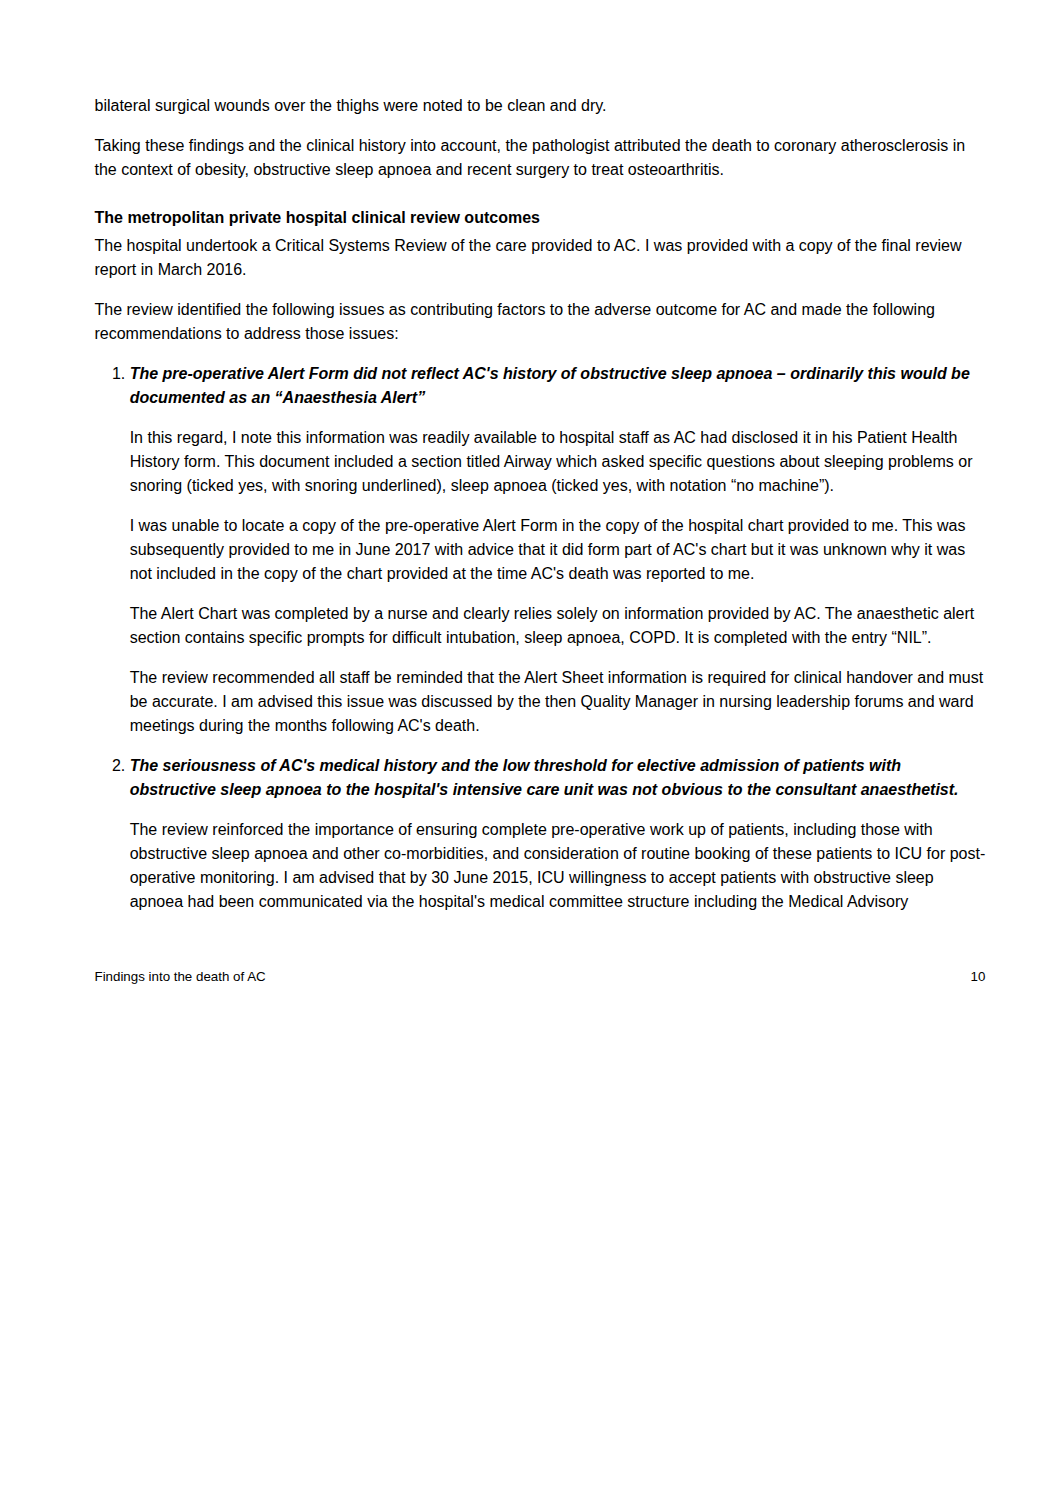bilateral surgical wounds over the thighs were noted to be clean and dry.
Taking these findings and the clinical history into account, the pathologist attributed the death to coronary atherosclerosis in the context of obesity, obstructive sleep apnoea and recent surgery to treat osteoarthritis.
The metropolitan private hospital clinical review outcomes
The hospital undertook a Critical Systems Review of the care provided to AC. I was provided with a copy of the final review report in March 2016.
The review identified the following issues as contributing factors to the adverse outcome for AC and made the following recommendations to address those issues:
The pre-operative Alert Form did not reflect AC's history of obstructive sleep apnoea – ordinarily this would be documented as an “Anaesthesia Alert”
In this regard, I note this information was readily available to hospital staff as AC had disclosed it in his Patient Health History form. This document included a section titled Airway which asked specific questions about sleeping problems or snoring (ticked yes, with snoring underlined), sleep apnoea (ticked yes, with notation “no machine”).
I was unable to locate a copy of the pre-operative Alert Form in the copy of the hospital chart provided to me. This was subsequently provided to me in June 2017 with advice that it did form part of AC's chart but it was unknown why it was not included in the copy of the chart provided at the time AC's death was reported to me.
The Alert Chart was completed by a nurse and clearly relies solely on information provided by AC. The anaesthetic alert section contains specific prompts for difficult intubation, sleep apnoea, COPD. It is completed with the entry “NIL”.
The review recommended all staff be reminded that the Alert Sheet information is required for clinical handover and must be accurate. I am advised this issue was discussed by the then Quality Manager in nursing leadership forums and ward meetings during the months following AC's death.
The seriousness of AC's medical history and the low threshold for elective admission of patients with obstructive sleep apnoea to the hospital's intensive care unit was not obvious to the consultant anaesthetist.
The review reinforced the importance of ensuring complete pre-operative work up of patients, including those with obstructive sleep apnoea and other co-morbidities, and consideration of routine booking of these patients to ICU for post-operative monitoring. I am advised that by 30 June 2015, ICU willingness to accept patients with obstructive sleep apnoea had been communicated via the hospital's medical committee structure including the Medical Advisory
Findings into the death of AC 10